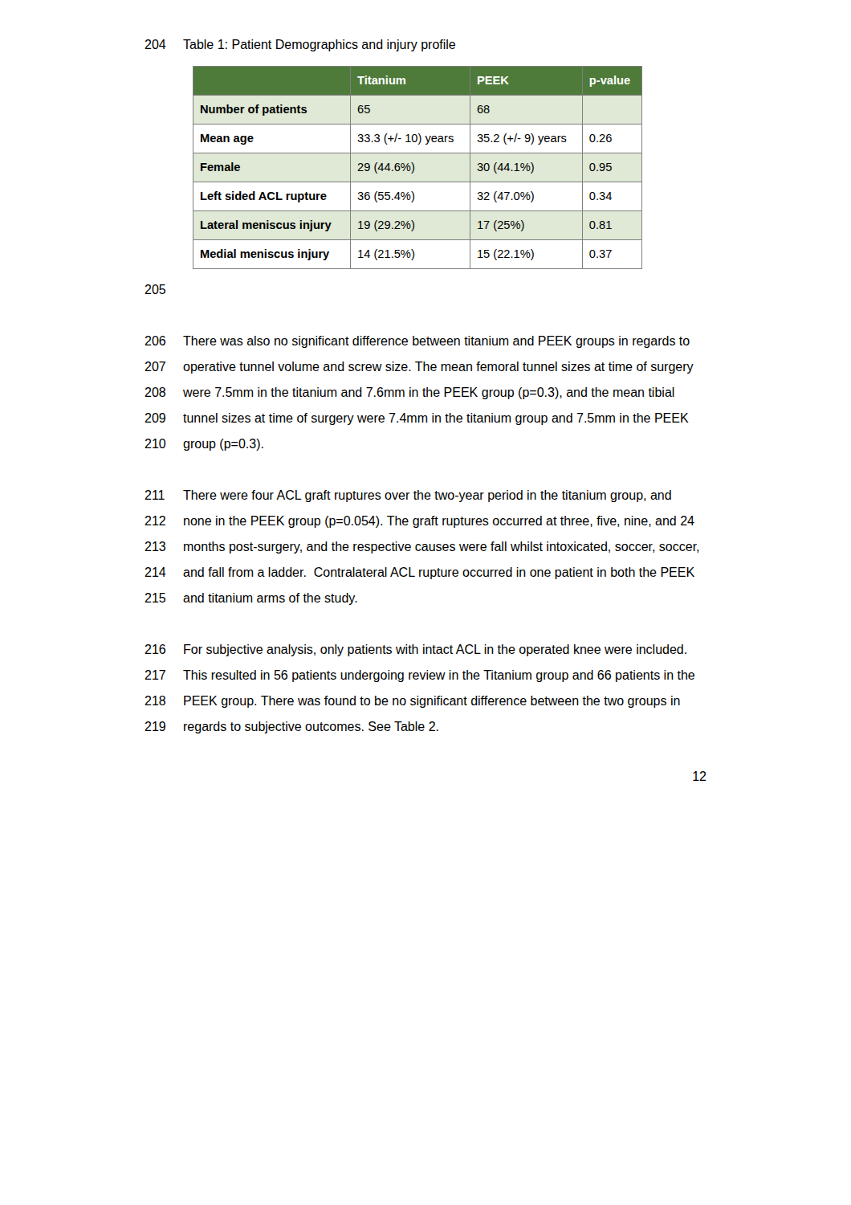204
Table 1: Patient Demographics and injury profile
| | Titanium | PEEK | p-value |
| --- | --- | --- | --- |
| Number of patients | 65 | 68 | |
| Mean age | 33.3 (+/- 10) years | 35.2 (+/- 9) years | 0.26 |
| Female | 29 (44.6%) | 30 (44.1%) | 0.95 |
| Left sided ACL rupture | 36 (55.4%) | 32 (47.0%) | 0.34 |
| Lateral meniscus injury | 19 (29.2%) | 17 (25%) | 0.81 |
| Medial meniscus injury | 14 (21.5%) | 15 (22.1%) | 0.37 |
205
206
There was also no significant difference between titanium and PEEK groups in regards to
207
operative tunnel volume and screw size. The mean femoral tunnel sizes at time of surgery
208
were 7.5mm in the titanium and 7.6mm in the PEEK group (p=0.3), and the mean tibial
209
tunnel sizes at time of surgery were 7.4mm in the titanium group and 7.5mm in the PEEK
210
group (p=0.3).
211
There were four ACL graft ruptures over the two-year period in the titanium group, and
212
none in the PEEK group (p=0.054). The graft ruptures occurred at three, five, nine, and 24
213
months post-surgery, and the respective causes were fall whilst intoxicated, soccer, soccer,
214
and fall from a ladder. Contralateral ACL rupture occurred in one patient in both the PEEK
215
and titanium arms of the study.
216
For subjective analysis, only patients with intact ACL in the operated knee were included.
217
This resulted in 56 patients undergoing review in the Titanium group and 66 patients in the
218
PEEK group. There was found to be no significant difference between the two groups in
219
regards to subjective outcomes. See Table 2.
12